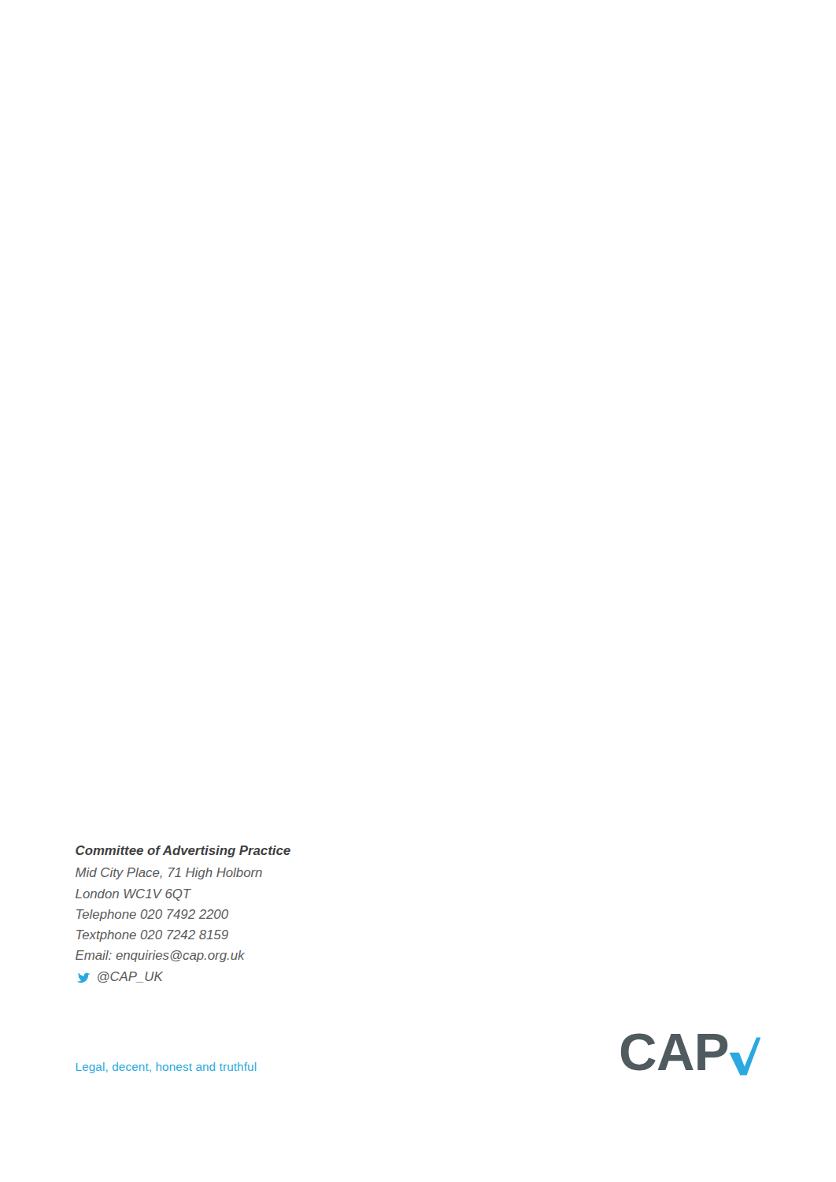Committee of Advertising Practice Mid City Place, 71 High Holborn London WC1V 6QT Telephone 020 7492 2200 Textphone 020 7242 8159 Email: enquiries@cap.org.uk @CAP_UK
Legal, decent, honest and truthful
CAP